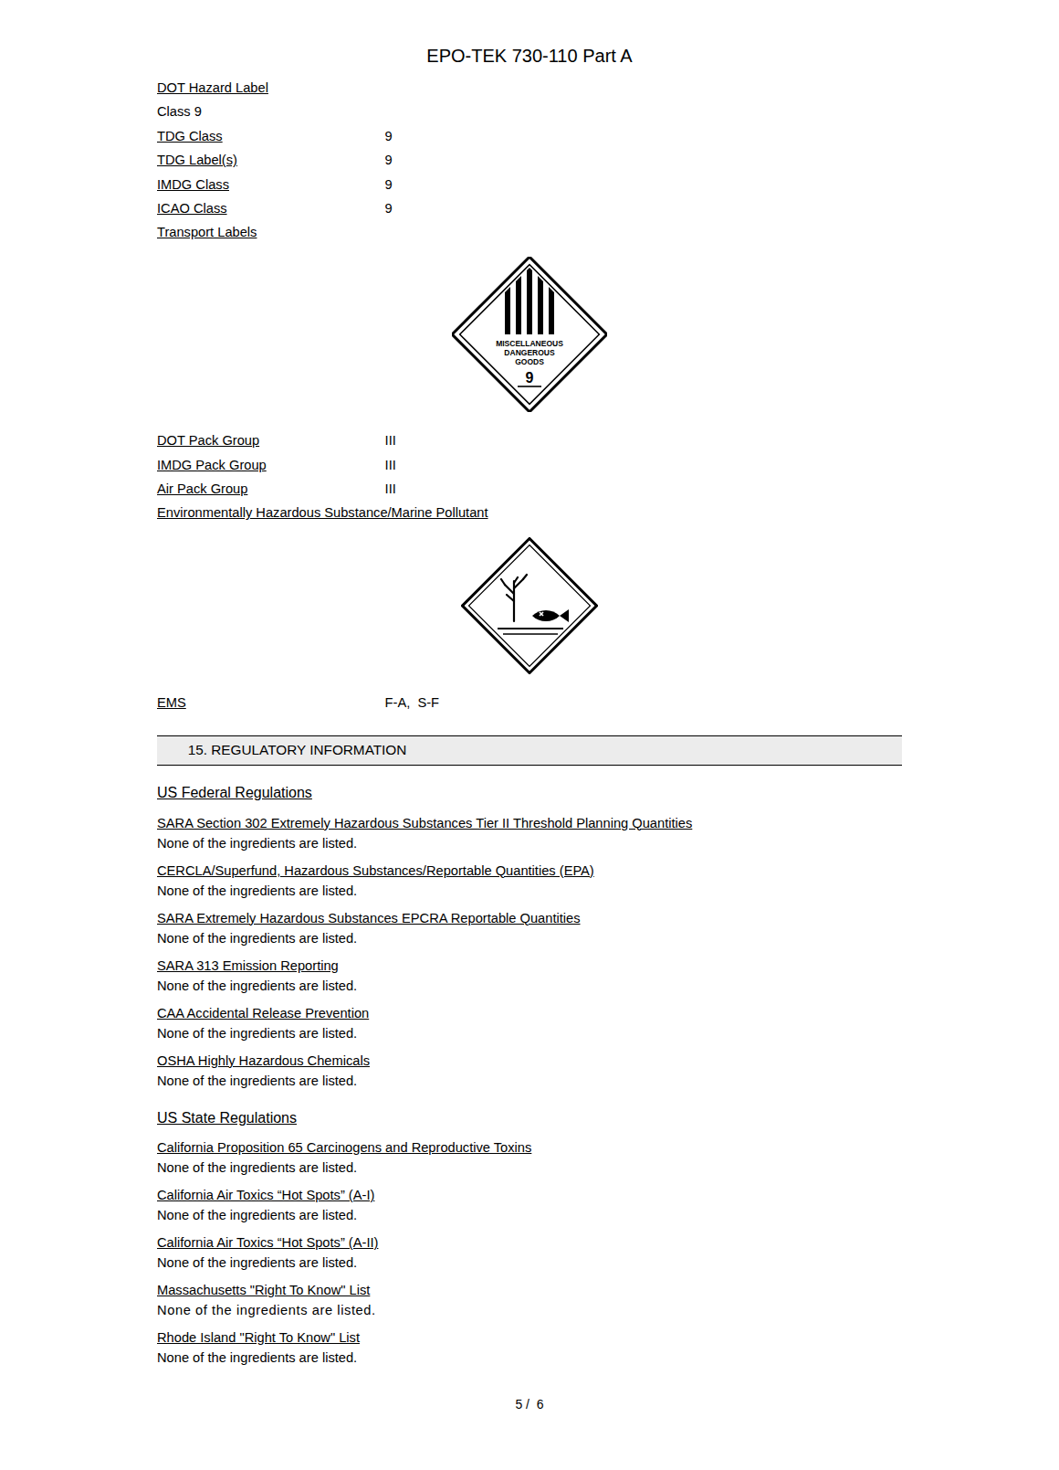EPO-TEK 730-110 Part A
DOT Hazard Label
Class 9
TDG Class 9
TDG Label(s) 9
IMDG Class 9
ICAO Class 9
Transport Labels
MISCELLANEOUS DANGEROUS GOODS 9
DOT Pack Group III
IMDG Pack Group III
Air Pack Group III
Environmentally Hazardous Substance/Marine Pollutant
EMS F-A, S-F
15. REGULATORY INFORMATION
US Federal Regulations
SARA Section 302 Extremely Hazardous Substances Tier II Threshold Planning Quantities
None of the ingredients are listed.
CERCLA/Superfund, Hazardous Substances/Reportable Quantities (EPA)
None of the ingredients are listed.
SARA Extremely Hazardous Substances EPCRA Reportable Quantities
None of the ingredients are listed.
SARA 313 Emission Reporting
None of the ingredients are listed.
CAA Accidental Release Prevention
None of the ingredients are listed.
OSHA Highly Hazardous Chemicals
None of the ingredients are listed.
US State Regulations
California Proposition 65 Carcinogens and Reproductive Toxins
None of the ingredients are listed.
California Air Toxics “Hot Spots” (A-I)
None of the ingredients are listed.
California Air Toxics “Hot Spots” (A-II)
None of the ingredients are listed.
Massachusetts "Right To Know" List
None of the ingredients are listed.
Rhode Island "Right To Know" List
None of the ingredients are listed.
5 / 6